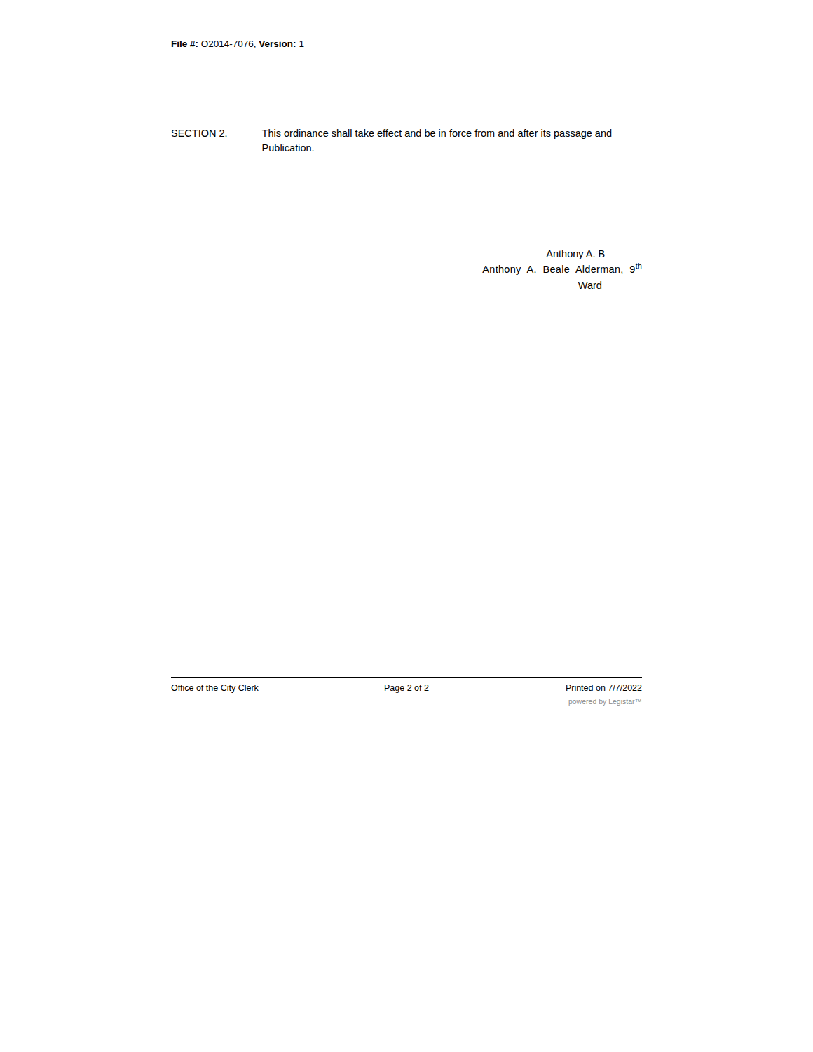File #: O2014-7076, Version: 1
SECTION 2.
This ordinance shall take effect and be in force from and after its passage and Publication.
Anthony A. B Anthony A. Beale Alderman, 9th Ward
Office of the City Clerk
Page 2 of 2
Printed on 7/7/2022 powered by Legistar™